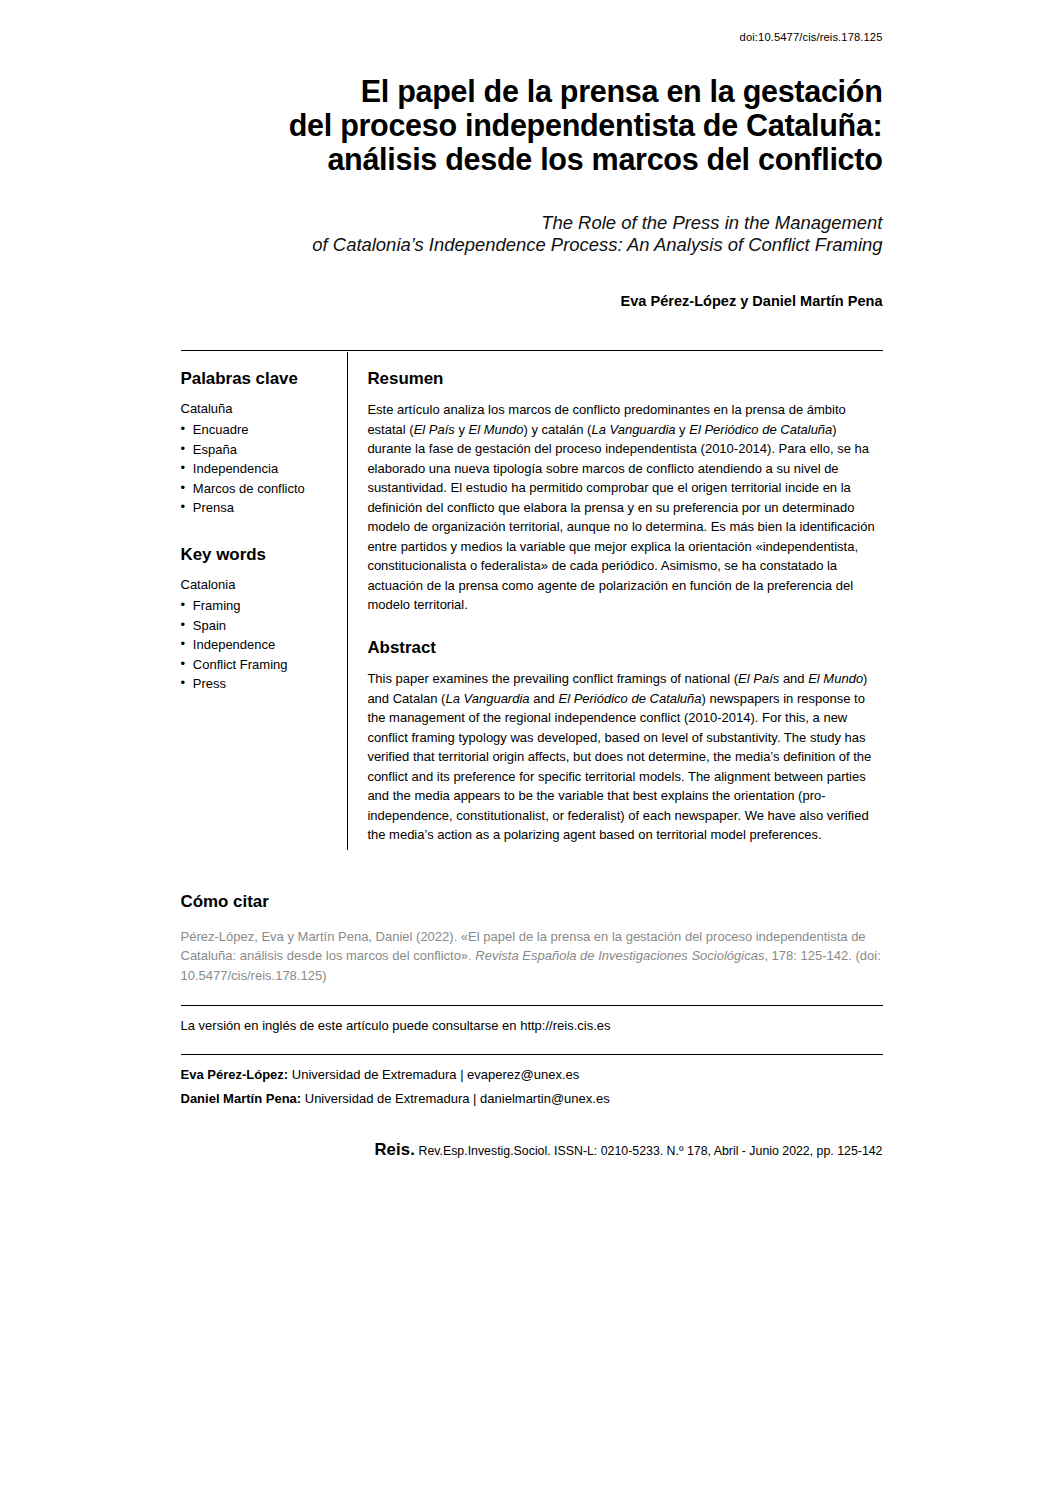doi:10.5477/cis/reis.178.125
El papel de la prensa en la gestación
del proceso independentista de Cataluña:
análisis desde los marcos del conflicto
The Role of the Press in the Management
of Catalonia’s Independence Process: An Analysis of Conflict Framing
Eva Pérez-López y Daniel Martín Pena
Palabras clave
Cataluña
Encuadre
España
Independencia
Marcos de conflicto
Prensa
Key words
Catalonia
Framing
Spain
Independence
Conflict Framing
Press
Resumen
Este artículo analiza los marcos de conflicto predominantes en la prensa de ámbito estatal (El País y El Mundo) y catalán (La Vanguardia y El Periódico de Cataluña) durante la fase de gestación del proceso independentista (2010-2014). Para ello, se ha elaborado una nueva tipología sobre marcos de conflicto atendiendo a su nivel de sustantividad. El estudio ha permitido comprobar que el origen territorial incide en la definición del conflicto que elabora la prensa y en su preferencia por un determinado modelo de organización territorial, aunque no lo determina. Es más bien la identificación entre partidos y medios la variable que mejor explica la orientación «independentista, constitucionalista o federalista» de cada periódico. Asimismo, se ha constatado la actuación de la prensa como agente de polarización en función de la preferencia del modelo territorial.
Abstract
This paper examines the prevailing conflict framings of national (El País and El Mundo) and Catalan (La Vanguardia and El Periódico de Cataluña) newspapers in response to the management of the regional independence conflict (2010-2014). For this, a new conflict framing typology was developed, based on level of substantivity. The study has verified that territorial origin affects, but does not determine, the media’s definition of the conflict and its preference for specific territorial models. The alignment between parties and the media appears to be the variable that best explains the orientation (pro-independence, constitutionalist, or federalist) of each newspaper. We have also verified the media’s action as a polarizing agent based on territorial model preferences.
Cómo citar
Pérez-López, Eva y Martín Pena, Daniel (2022). «El papel de la prensa en la gestación del proceso independentista de Cataluña: análisis desde los marcos del conflicto». Revista Española de Investigaciones Sociológicas, 178: 125-142. (doi: 10.5477/cis/reis.178.125)
La versión en inglés de este artículo puede consultarse en http://reis.cis.es
Eva Pérez-López: Universidad de Extremadura | evaperez@unex.es
Daniel Martín Pena: Universidad de Extremadura | danielmartin@unex.es
Reis. Rev.Esp.Investig.Sociol. ISSN-L: 0210-5233. N.º 178, Abril - Junio 2022, pp. 125-142